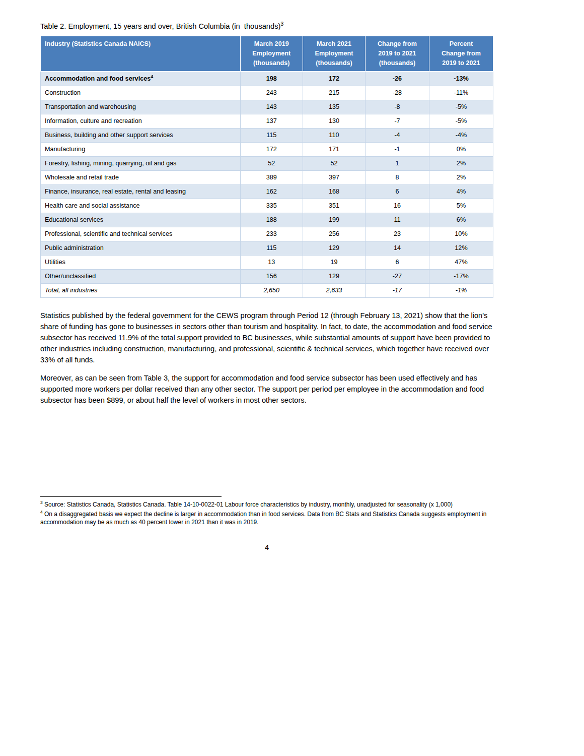Table 2. Employment, 15 years and over, British Columbia (in thousands)3
| Industry (Statistics Canada NAICS) | March 2019 Employment (thousands) | March 2021 Employment (thousands) | Change from 2019 to 2021 (thousands) | Percent Change from 2019 to 2021 |
| --- | --- | --- | --- | --- |
| Accommodation and food services 4 | 198 | 172 | -26 | -13% |
| Construction | 243 | 215 | -28 | -11% |
| Transportation and warehousing | 143 | 135 | -8 | -5% |
| Information, culture and recreation | 137 | 130 | -7 | -5% |
| Business, building and other support services | 115 | 110 | -4 | -4% |
| Manufacturing | 172 | 171 | -1 | 0% |
| Forestry, fishing, mining, quarrying, oil and gas | 52 | 52 | 1 | 2% |
| Wholesale and retail trade | 389 | 397 | 8 | 2% |
| Finance, insurance, real estate, rental and leasing | 162 | 168 | 6 | 4% |
| Health care and social assistance | 335 | 351 | 16 | 5% |
| Educational services | 188 | 199 | 11 | 6% |
| Professional, scientific and technical services | 233 | 256 | 23 | 10% |
| Public administration | 115 | 129 | 14 | 12% |
| Utilities | 13 | 19 | 6 | 47% |
| Other/unclassified | 156 | 129 | -27 | -17% |
| Total, all industries | 2,650 | 2,633 | -17 | -1% |
Statistics published by the federal government for the CEWS program through Period 12 (through February 13, 2021) show that the lion's share of funding has gone to businesses in sectors other than tourism and hospitality. In fact, to date, the accommodation and food service subsector has received 11.9% of the total support provided to BC businesses, while substantial amounts of support have been provided to other industries including construction, manufacturing, and professional, scientific & technical services, which together have received over 33% of all funds.
Moreover, as can be seen from Table 3, the support for accommodation and food service subsector has been used effectively and has supported more workers per dollar received than any other sector. The support per period per employee in the accommodation and food subsector has been $899, or about half the level of workers in most other sectors.
3 Source: Statistics Canada, Statistics Canada. Table 14-10-0022-01 Labour force characteristics by industry, monthly, unadjusted for seasonality (x 1,000)
4 On a disaggregated basis we expect the decline is larger in accommodation than in food services. Data from BC Stats and Statistics Canada suggests employment in accommodation may be as much as 40 percent lower in 2021 than it was in 2019.
4